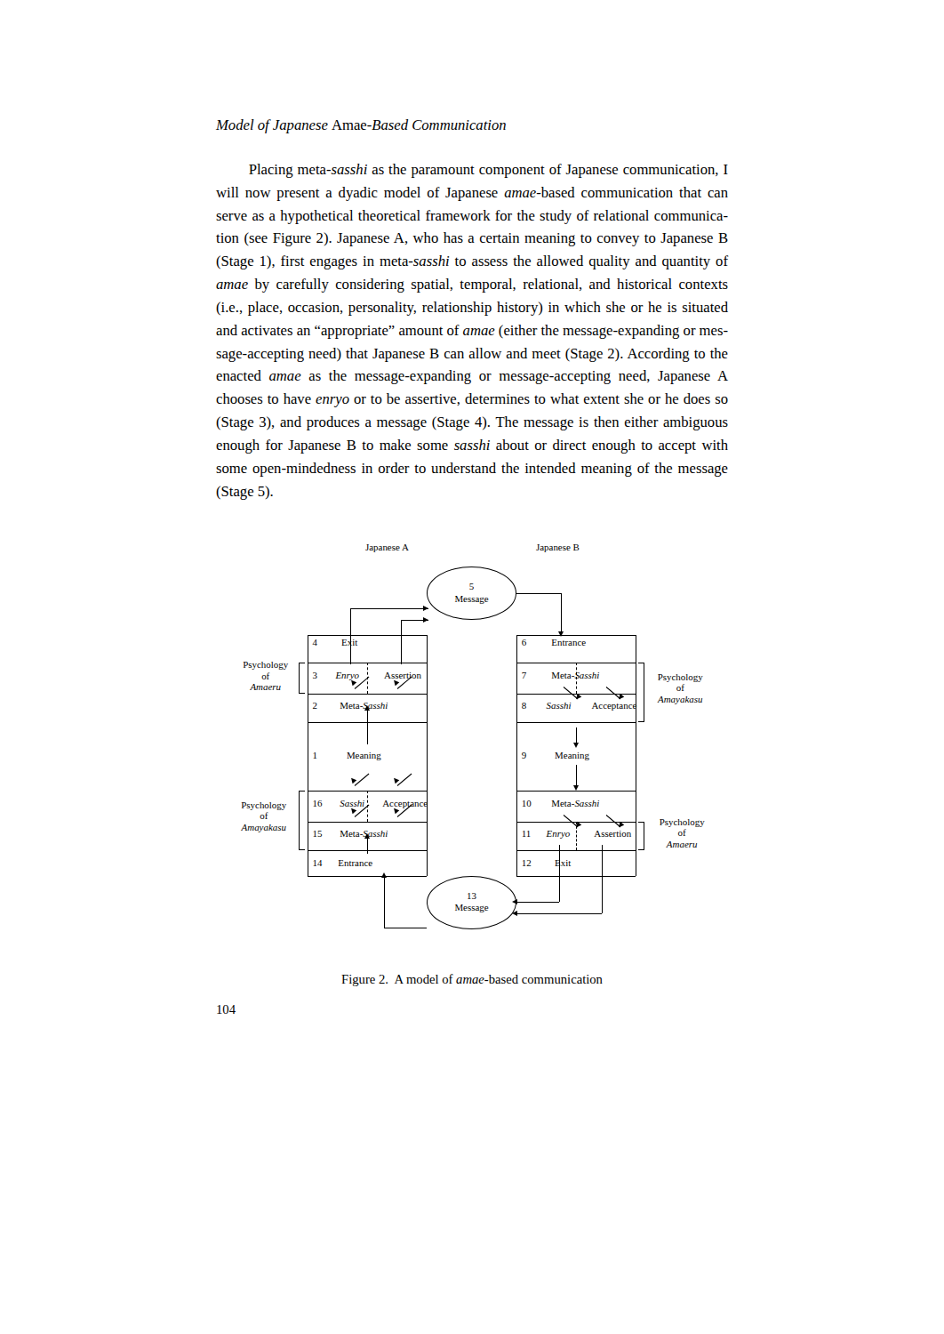Model of Japanese Amae-Based Communication
Placing meta-sasshi as the paramount component of Japanese communication, I will now present a dyadic model of Japanese amae-based communication that can serve as a hypothetical theoretical framework for the study of relational communication (see Figure 2). Japanese A, who has a certain meaning to convey to Japanese B (Stage 1), first engages in meta-sasshi to assess the allowed quality and quantity of amae by carefully considering spatial, temporal, relational, and historical contexts (i.e., place, occasion, personality, relationship history) in which she or he is situated and activates an “appropriate” amount of amae (either the message-expanding or message-accepting need) that Japanese B can allow and meet (Stage 2). According to the enacted amae as the message-expanding or message-accepting need, Japanese A chooses to have enryo or to be assertive, determines to what extent she or he does so (Stage 3), and produces a message (Stage 4). The message is then either ambiguous enough for Japanese B to make some sasshi about or direct enough to accept with some open-mindedness in order to understand the intended meaning of the message (Stage 5).
Japanese A
Japanese B
5
Message
13
Message
4
Exit
3
Enryo
Assertion
2
Meta-Sasshi
1
Meaning
16
Sasshi
Acceptance
15
Meta-Sasshi
14
Entrance
6
Entrance
7
Meta-Sasshi
8
Sasshi
Acceptance
9
Meaning
10
Meta-Sasshi
11
Enryo
Assertion
12
Exit
Psychology
of
Amaeru
Psychology
of
Amayakasu
Psychology
of
Amayakasu
Psychology
of
Amaeru
Figure 2. A model of amae-based communication
104